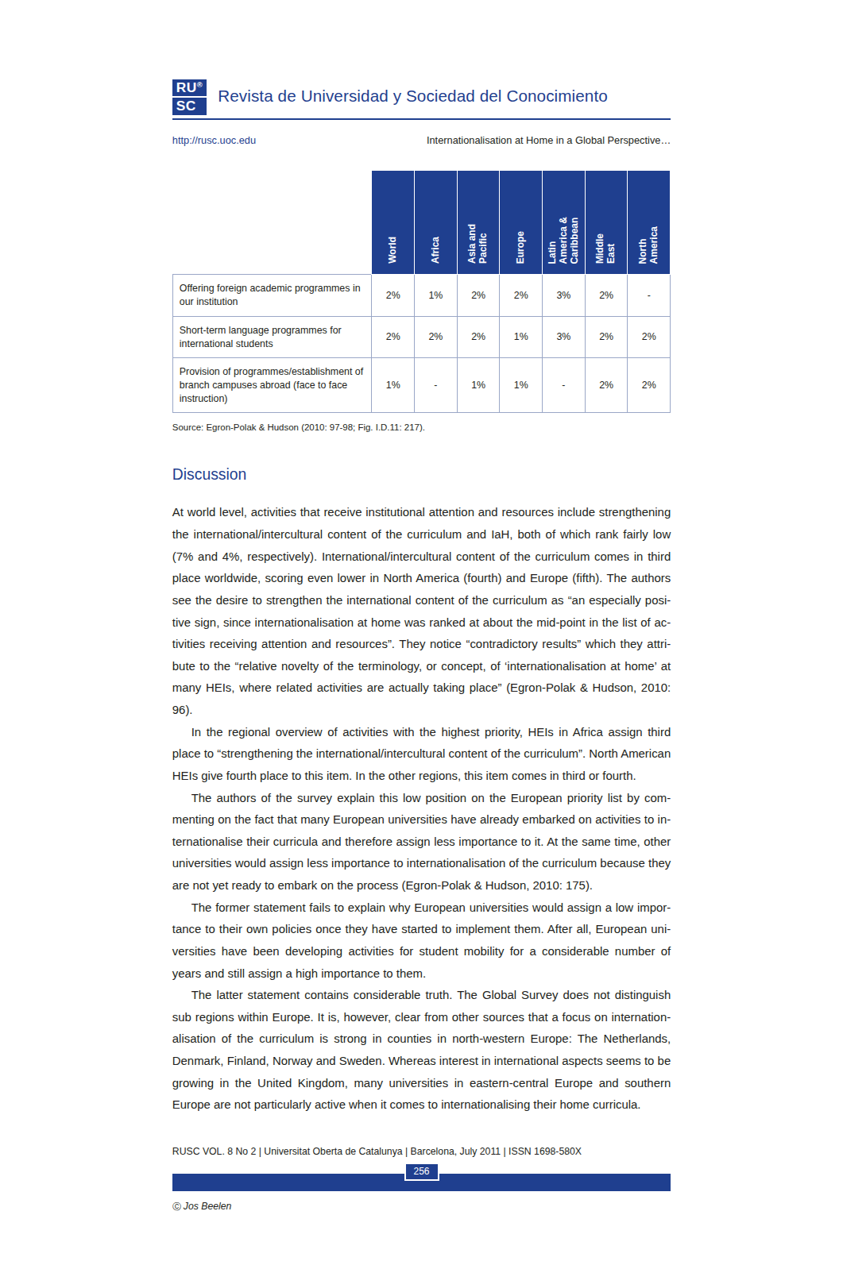RU SC
Revista de Universidad y Sociedad del Conocimiento
http://rusc.uoc.edu
Internationalisation at Home in a Global Perspective…
| | World | Africa | Asia and Pacific | Europe | Latin America & Caribbean | Middle East | North America |
| --- | --- | --- | --- | --- | --- | --- | --- |
| Offering foreign academic programmes in our institution | 2% | 1% | 2% | 2% | 3% | 2% | - |
| Short-term language programmes for international students | 2% | 2% | 2% | 1% | 3% | 2% | 2% |
| Provision of programmes/establishment of branch campuses abroad (face to face instruction) | 1% | - | 1% | 1% | - | 2% | 2% |
Source: Egron-Polak & Hudson (2010: 97-98; Fig. I.D.11: 217).
Discussion
At world level, activities that receive institutional attention and resources include strengthening the international/intercultural content of the curriculum and IaH, both of which rank fairly low (7% and 4%, respectively). International/intercultural content of the curriculum comes in third place worldwide, scoring even lower in North America (fourth) and Europe (fifth). The authors see the desire to strengthen the international content of the curriculum as “an especially positive sign, since internationalisation at home was ranked at about the mid-point in the list of activities receiving attention and resources”. They notice “contradictory results” which they attribute to the “relative novelty of the terminology, or concept, of ‘internationalisation at home’ at many HEIs, where related activities are actually taking place” (Egron-Polak & Hudson, 2010: 96).
In the regional overview of activities with the highest priority, HEIs in Africa assign third place to “strengthening the international/intercultural content of the curriculum”. North American HEIs give fourth place to this item. In the other regions, this item comes in third or fourth.
The authors of the survey explain this low position on the European priority list by commenting on the fact that many European universities have already embarked on activities to internationalise their curricula and therefore assign less importance to it. At the same time, other universities would assign less importance to internationalisation of the curriculum because they are not yet ready to embark on the process (Egron-Polak & Hudson, 2010: 175).
The former statement fails to explain why European universities would assign a low importance to their own policies once they have started to implement them. After all, European universities have been developing activities for student mobility for a considerable number of years and still assign a high importance to them.
The latter statement contains considerable truth. The Global Survey does not distinguish sub regions within Europe. It is, however, clear from other sources that a focus on internationalisation of the curriculum is strong in counties in north-western Europe: The Netherlands, Denmark, Finland, Norway and Sweden. Whereas interest in international aspects seems to be growing in the United Kingdom, many universities in eastern-central Europe and southern Europe are not particularly active when it comes to internationalising their home curricula.
RUSC VOL. 8 No 2 | Universitat Oberta de Catalunya | Barcelona, July 2011 | ISSN 1698-580X
256
ⒸJos Beelen